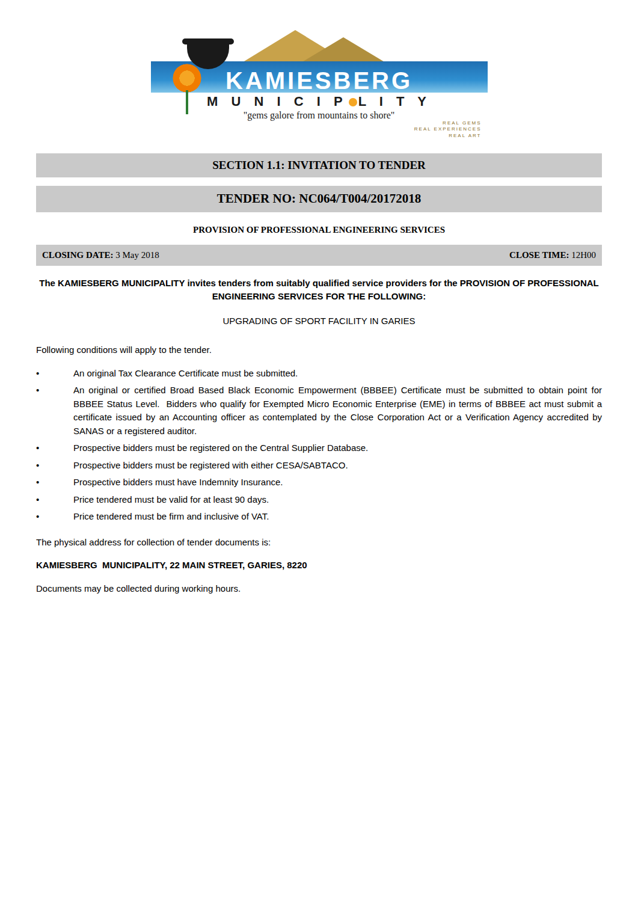KAMIESBERG
M U N I C I P L I T Y
"gems galore from mountains to shore"
REAL GEMS
REAL EXPERIENCES
REAL ART
SECTION 1.1: INVITATION TO TENDER
TENDER NO: NC064/T004/20172018
PROVISION OF PROFESSIONAL ENGINEERING SERVICES
CLOSING DATE: 3 May 2018 CLOSE TIME: 12H00
The KAMIESBERG MUNICIPALITY invites tenders from suitably qualified service providers for the PROVISION OF PROFESSIONAL ENGINEERING SERVICES FOR THE FOLLOWING:
UPGRADING OF SPORT FACILITY IN GARIES
Following conditions will apply to the tender.
An original Tax Clearance Certificate must be submitted.
An original or certified Broad Based Black Economic Empowerment (BBBEE) Certificate must be submitted to obtain point for BBBEE Status Level. Bidders who qualify for Exempted Micro Economic Enterprise (EME) in terms of BBBEE act must submit a certificate issued by an Accounting officer as contemplated by the Close Corporation Act or a Verification Agency accredited by SANAS or a registered auditor.
Prospective bidders must be registered on the Central Supplier Database.
Prospective bidders must be registered with either CESA/SABTACO.
Prospective bidders must have Indemnity Insurance.
Price tendered must be valid for at least 90 days.
Price tendered must be firm and inclusive of VAT.
The physical address for collection of tender documents is:
KAMIESBERG MUNICIPALITY, 22 MAIN STREET, GARIES, 8220
Documents may be collected during working hours.